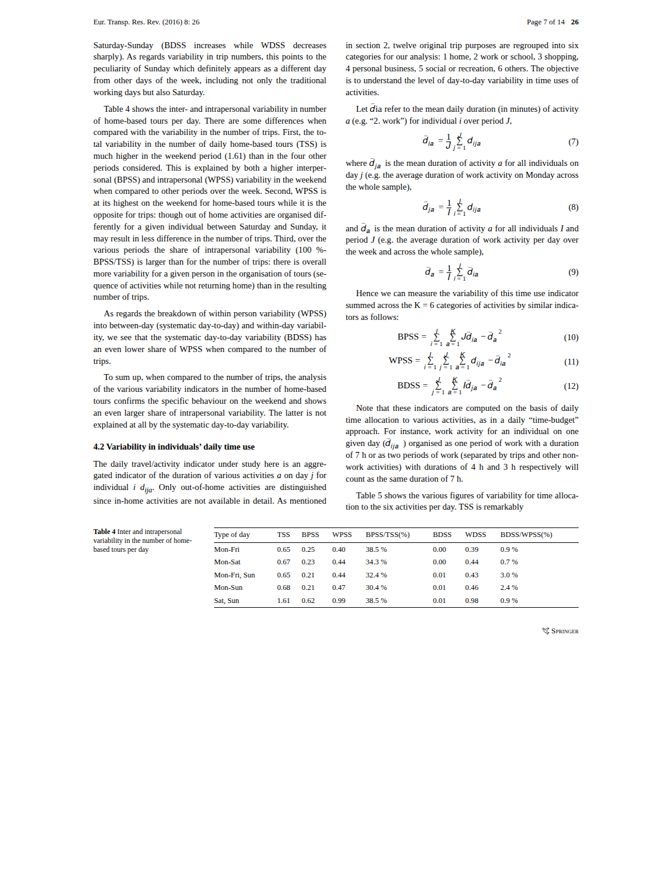Eur. Transp. Res. Rev. (2016) 8: 26 Page 7 of 14 26
Saturday-Sunday (BDSS increases while WDSS decreases sharply). As regards variability in trip numbers, this points to the peculiarity of Sunday which definitely appears as a different day from other days of the week, including not only the traditional working days but also Saturday.
Table 4 shows the inter- and intrapersonal variability in number of home-based tours per day. There are some differences when compared with the variability in the number of trips. First, the total variability in the number of daily home-based tours (TSS) is much higher in the weekend period (1.61) than in the four other periods considered. This is explained by both a higher interpersonal (BPSS) and intrapersonal (WPSS) variability in the weekend when compared to other periods over the week. Second, WPSS is at its highest on the weekend for home-based tours while it is the opposite for trips: though out of home activities are organised differently for a given individual between Saturday and Sunday, it may result in less difference in the number of trips. Third, over the various periods the share of intrapersonal variability (100 %-BPSS/TSS) is larger than for the number of trips: there is overall more variability for a given person in the organisation of tours (sequence of activities while not returning home) than in the resulting number of trips.
As regards the breakdown of within person variability (WPSS) into between-day (systematic day-to-day) and within-day variability, we see that the systematic day-to-day variability (BDSS) has an even lower share of WPSS when compared to the number of trips.
To sum up, when compared to the number of trips, the analysis of the various variability indicators in the number of home-based tours confirms the specific behaviour on the weekend and shows an even larger share of intrapersonal variability. The latter is not explained at all by the systematic day-to-day variability.
4.2 Variability in individuals’ daily time use
The daily travel/activity indicator under study here is an aggregated indicator of the duration of various activities a on day j for individual i dija. Only out-of-home activities are distinguished since in-home activities are not available in detail. As mentioned in section 2, twelve original trip purposes are regrouped into six categories for our analysis: 1 home, 2 work or school, 3 shopping, 4 personal business, 5 social or recreation, 6 others. The objective is to understand the level of day-to-day variability in time uses of activities.
Let d¯ia refer to the mean daily duration (in minutes) of activity a (e.g. “2. work”) for individual i over period J,
d¯ia = 1J ∑ j=1 J dija (7)
where d¯ja is the mean duration of activity a for all individuals on day j (e.g. the average duration of work activity on Monday across the whole sample),
d¯ja = 1I ∑ i=1 I dija (8)
and d¯a is the mean duration of activity a for all individuals I and period J (e.g. the average duration of work activity per day over the week and across the whole sample),
d¯a = 1I ∑ i=1 I d¯ia (9)
Hence we can measure the variability of this time use indicator summed across the K = 6 categories of activities by similar indicators as follows:
BPSS = ∑i=1I ∑a=1K J d¯ia − d¯a 2 (10)
WPSS = ∑i=1I ∑j=1J ∑a=1K dija − d¯ia 2 (11)
BDSS = ∑j=1J ∑a=1K I d¯ja − d¯a 2 (12)
Note that these indicators are computed on the basis of daily time allocation to various activities, as in a daily “time-budget” approach. For instance, work activity for an individual on one given day (d¯ija ) organised as one period of work with a duration of 7 h or as two periods of work (separated by trips and other non-work activities) with durations of 4 h and 3 h respectively will count as the same duration of 7 h.
Table 5 shows the various figures of variability for time allocation to the six activities per day. TSS is remarkably
Table 4 Inter and intrapersonal variability in the number of home-based tours per day
| Type of day | TSS | BPSS | WPSS | BPSS/TSS(%) | BDSS | WDSS | BDSS/WPSS(%) |
| --- | --- | --- | --- | --- | --- | --- | --- |
| Mon-Fri | 0.65 | 0.25 | 0.40 | 38.5 % | 0.00 | 0.39 | 0.9 % |
| Mon-Sat | 0.67 | 0.23 | 0.44 | 34.3 % | 0.00 | 0.44 | 0.7 % |
| Mon-Fri, Sun | 0.65 | 0.21 | 0.44 | 32.4 % | 0.01 | 0.43 | 3.0 % |
| Mon-Sun | 0.68 | 0.21 | 0.47 | 30.4 % | 0.01 | 0.46 | 2.4 % |
| Sat, Sun | 1.61 | 0.62 | 0.99 | 38.5 % | 0.01 | 0.98 | 0.9 % |
🕊Springer